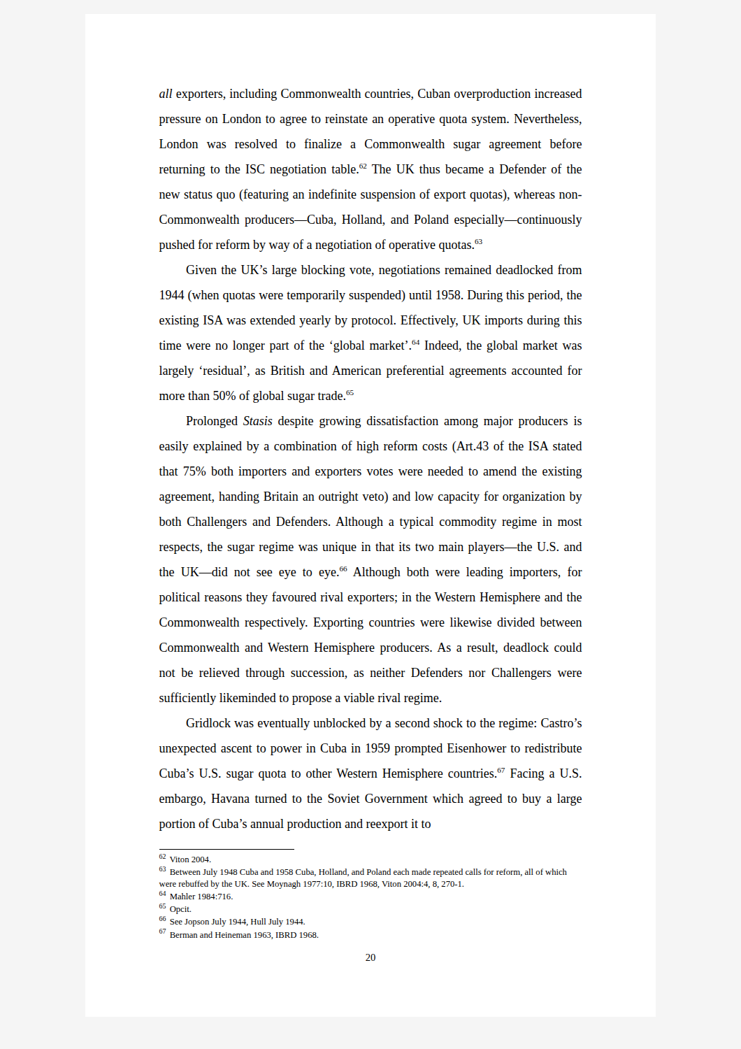all exporters, including Commonwealth countries, Cuban overproduction increased pressure on London to agree to reinstate an operative quota system. Nevertheless, London was resolved to finalize a Commonwealth sugar agreement before returning to the ISC negotiation table.62 The UK thus became a Defender of the new status quo (featuring an indefinite suspension of export quotas), whereas non-Commonwealth producers—Cuba, Holland, and Poland especially—continuously pushed for reform by way of a negotiation of operative quotas.63
Given the UK’s large blocking vote, negotiations remained deadlocked from 1944 (when quotas were temporarily suspended) until 1958. During this period, the existing ISA was extended yearly by protocol. Effectively, UK imports during this time were no longer part of the ‘global market’.64 Indeed, the global market was largely ‘residual’, as British and American preferential agreements accounted for more than 50% of global sugar trade.65
Prolonged Stasis despite growing dissatisfaction among major producers is easily explained by a combination of high reform costs (Art.43 of the ISA stated that 75% both importers and exporters votes were needed to amend the existing agreement, handing Britain an outright veto) and low capacity for organization by both Challengers and Defenders. Although a typical commodity regime in most respects, the sugar regime was unique in that its two main players—the U.S. and the UK—did not see eye to eye.66 Although both were leading importers, for political reasons they favoured rival exporters; in the Western Hemisphere and the Commonwealth respectively. Exporting countries were likewise divided between Commonwealth and Western Hemisphere producers. As a result, deadlock could not be relieved through succession, as neither Defenders nor Challengers were sufficiently likeminded to propose a viable rival regime.
Gridlock was eventually unblocked by a second shock to the regime: Castro’s unexpected ascent to power in Cuba in 1959 prompted Eisenhower to redistribute Cuba’s U.S. sugar quota to other Western Hemisphere countries.67 Facing a U.S. embargo, Havana turned to the Soviet Government which agreed to buy a large portion of Cuba’s annual production and reexport it to
62 Viton 2004.
63 Between July 1948 Cuba and 1958 Cuba, Holland, and Poland each made repeated calls for reform, all of which were rebuffed by the UK. See Moynagh 1977:10, IBRD 1968, Viton 2004:4, 8, 270-1.
64 Mahler 1984:716.
65 Opcit.
66 See Jopson July 1944, Hull July 1944.
67 Berman and Heineman 1963, IBRD 1968.
20